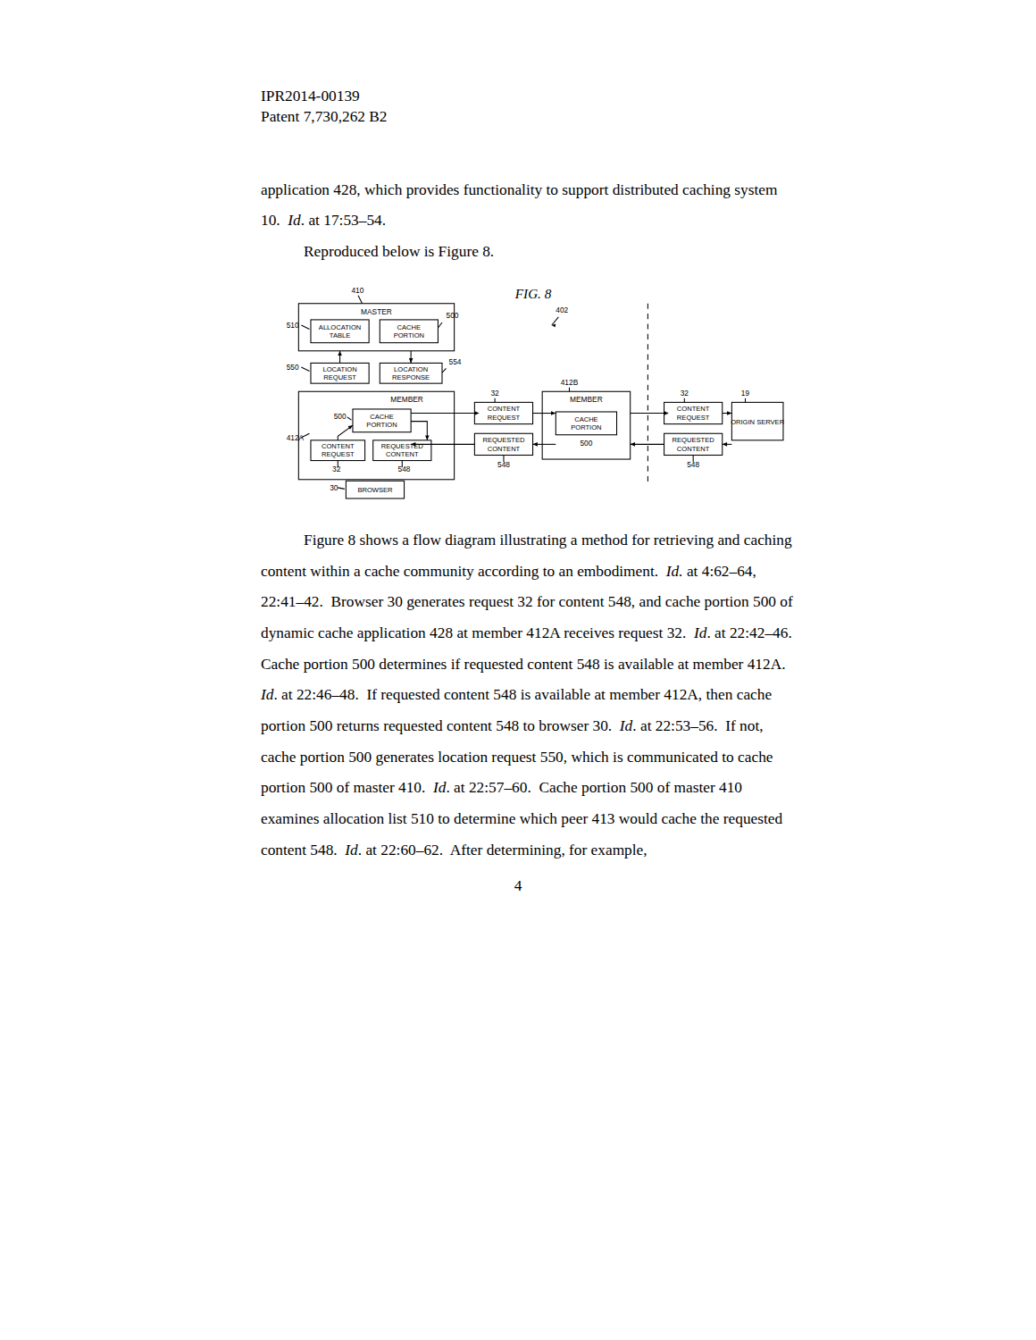IPR2014-00139
Patent 7,730,262 B2
application 428, which provides functionality to support distributed caching system 10. Id. at 17:53–54.
Reproduced below is Figure 8.
FIG. 8 410 MASTER ALLOCATION TABLE 510 CACHE PORTION 500 402 LOCATION REQUEST 550 LOCATION RESPONSE 554 412A MEMBER CACHE PORTION 500 CONTENT REQUEST 32 REQUESTED CONTENT 548 BROWSER 30 CONTENT REQUEST 32 REQUESTED CONTENT 548 MEMBER 412B CACHE PORTION 500 CONTENT REQUEST 32 REQUESTED CONTENT 548 ORIGIN SERVER 19
Figure 8 shows a flow diagram illustrating a method for retrieving and caching content within a cache community according to an embodiment. Id. at 4:62–64, 22:41–42. Browser 30 generates request 32 for content 548, and cache portion 500 of dynamic cache application 428 at member 412A receives request 32. Id. at 22:42–46. Cache portion 500 determines if requested content 548 is available at member 412A. Id. at 22:46–48. If requested content 548 is available at member 412A, then cache portion 500 returns requested content 548 to browser 30. Id. at 22:53–56. If not, cache portion 500 generates location request 550, which is communicated to cache portion 500 of master 410. Id. at 22:57–60. Cache portion 500 of master 410 examines allocation list 510 to determine which peer 413 would cache the requested content 548. Id. at 22:60–62. After determining, for example,
4